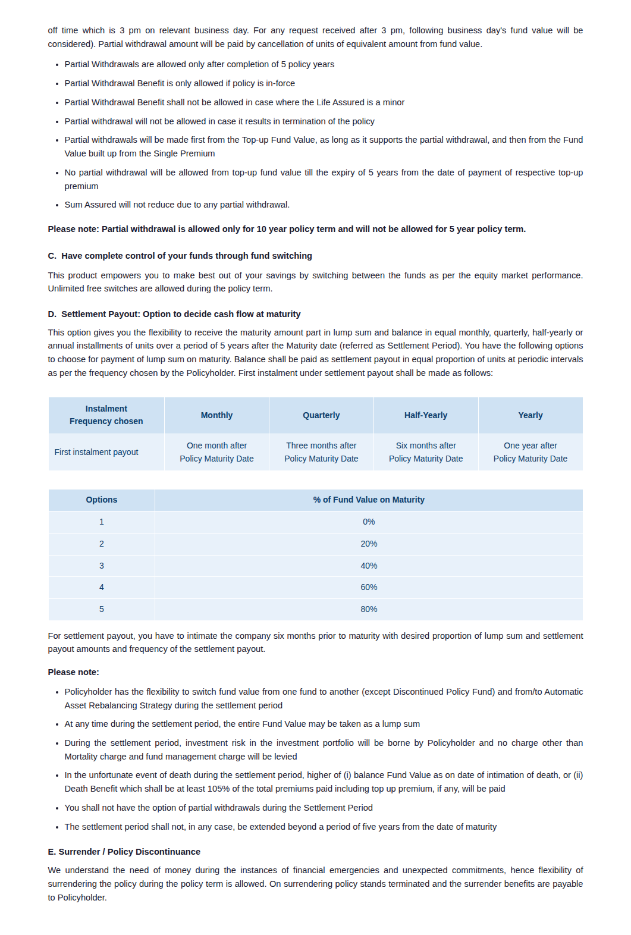off time which is 3 pm on relevant business day. For any request received after 3 pm, following business day's fund value will be considered). Partial withdrawal amount will be paid by cancellation of units of equivalent amount from fund value.
Partial Withdrawals are allowed only after completion of 5 policy years
Partial Withdrawal Benefit is only allowed if policy is in-force
Partial Withdrawal Benefit shall not be allowed in case where the Life Assured is a minor
Partial withdrawal will not be allowed in case it results in termination of the policy
Partial withdrawals will be made first from the Top-up Fund Value, as long as it supports the partial withdrawal, and then from the Fund Value built up from the Single Premium
No partial withdrawal will be allowed from top-up fund value till the expiry of 5 years from the date of payment of respective top-up premium
Sum Assured will not reduce due to any partial withdrawal.
Please note: Partial withdrawal is allowed only for 10 year policy term and will not be allowed for 5 year policy term.
C. Have complete control of your funds through fund switching
This product empowers you to make best out of your savings by switching between the funds as per the equity market performance. Unlimited free switches are allowed during the policy term.
D. Settlement Payout: Option to decide cash flow at maturity
This option gives you the flexibility to receive the maturity amount part in lump sum and balance in equal monthly, quarterly, half-yearly or annual installments of units over a period of 5 years after the Maturity date (referred as Settlement Period). You have the following options to choose for payment of lump sum on maturity. Balance shall be paid as settlement payout in equal proportion of units at periodic intervals as per the frequency chosen by the Policyholder. First instalment under settlement payout shall be made as follows:
| Instalment Frequency chosen | Monthly | Quarterly | Half-Yearly | Yearly |
| --- | --- | --- | --- | --- |
| First instalment payout | One month after Policy Maturity Date | Three months after Policy Maturity Date | Six months after Policy Maturity Date | One year after Policy Maturity Date |
| Options | % of Fund Value on Maturity |
| --- | --- |
| 1 | 0% |
| 2 | 20% |
| 3 | 40% |
| 4 | 60% |
| 5 | 80% |
For settlement payout, you have to intimate the company six months prior to maturity with desired proportion of lump sum and settlement payout amounts and frequency of the settlement payout.
Please note:
Policyholder has the flexibility to switch fund value from one fund to another (except Discontinued Policy Fund) and from/to Automatic Asset Rebalancing Strategy during the settlement period
At any time during the settlement period, the entire Fund Value may be taken as a lump sum
During the settlement period, investment risk in the investment portfolio will be borne by Policyholder and no charge other than Mortality charge and fund management charge will be levied
In the unfortunate event of death during the settlement period, higher of (i) balance Fund Value as on date of intimation of death, or (ii) Death Benefit which shall be at least 105% of the total premiums paid including top up premium, if any, will be paid
You shall not have the option of partial withdrawals during the Settlement Period
The settlement period shall not, in any case, be extended beyond a period of five years from the date of maturity
E. Surrender / Policy Discontinuance
We understand the need of money during the instances of financial emergencies and unexpected commitments, hence flexibility of surrendering the policy during the policy term is allowed. On surrendering policy stands terminated and the surrender benefits are payable to Policyholder.